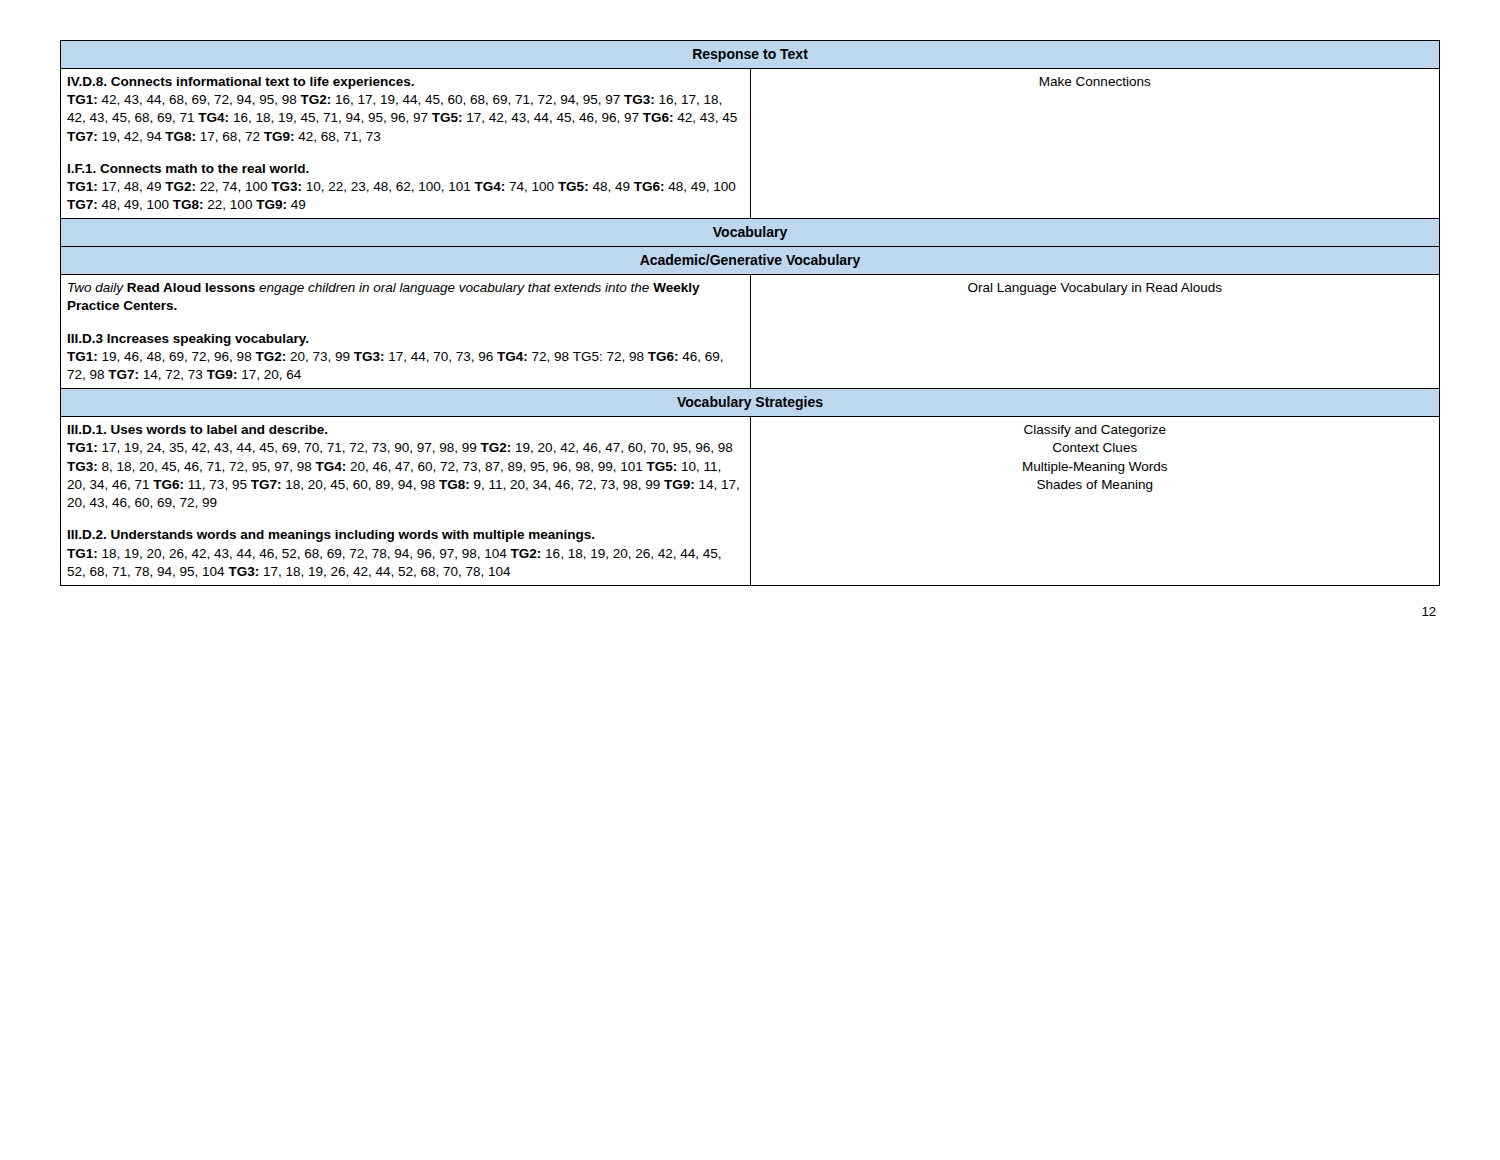| Response to Text |
| IV.D.8. Connects informational text to life experiences. TG1: 42, 43, 44, 68, 69, 72, 94, 95, 98 TG2: 16, 17, 19, 44, 45, 60, 68, 69, 71, 72, 94, 95, 97 TG3: 16, 17, 18, 42, 43, 45, 68, 69, 71 TG4: 16, 18, 19, 45, 71, 94, 95, 96, 97 TG5: 17, 42, 43, 44, 45, 46, 96, 97 TG6: 42, 43, 45 TG7: 19, 42, 94 TG8: 17, 68, 72 TG9: 42, 68, 71, 73 I.F.1. Connects math to the real world. TG1: 17, 48, 49 TG2: 22, 74, 100 TG3: 10, 22, 23, 48, 62, 100, 101 TG4: 74, 100 TG5: 48, 49 TG6: 48, 49, 100 TG7: 48, 49, 100 TG8: 22, 100 TG9: 49 | Make Connections |
| Vocabulary |
| Academic/Generative Vocabulary |
| Two daily Read Aloud lessons engage children in oral language vocabulary that extends into the Weekly Practice Centers. III.D.3 Increases speaking vocabulary. TG1: 19, 46, 48, 69, 72, 96, 98 TG2: 20, 73, 99 TG3: 17, 44, 70, 73, 96 TG4: 72, 98 TG5: 72, 98 TG6: 46, 69, 72, 98 TG7: 14, 72, 73 TG9: 17, 20, 64 | Oral Language Vocabulary in Read Alouds |
| Vocabulary Strategies |
| III.D.1. Uses words to label and describe. TG1: 17, 19, 24, 35, 42, 43, 44, 45, 69, 70, 71, 72, 73, 90, 97, 98, 99 TG2: 19, 20, 42, 46, 47, 60, 70, 95, 96, 98 TG3: 8, 18, 20, 45, 46, 71, 72, 95, 97, 98 TG4: 20, 46, 47, 60, 72, 73, 87, 89, 95, 96, 98, 99, 101 TG5: 10, 11, 20, 34, 46, 71 TG6: 11, 73, 95 TG7: 18, 20, 45, 60, 89, 94, 98 TG8: 9, 11, 20, 34, 46, 72, 73, 98, 99 TG9: 14, 17, 20, 43, 46, 60, 69, 72, 99 III.D.2. Understands words and meanings including words with multiple meanings. TG1: 18, 19, 20, 26, 42, 43, 44, 46, 52, 68, 69, 72, 78, 94, 96, 97, 98, 104 TG2: 16, 18, 19, 20, 26, 42, 44, 45, 52, 68, 71, 78, 94, 95, 104 TG3: 17, 18, 19, 26, 42, 44, 52, 68, 70, 78, 104 | Classify and Categorize Context Clues Multiple-Meaning Words Shades of Meaning |
12